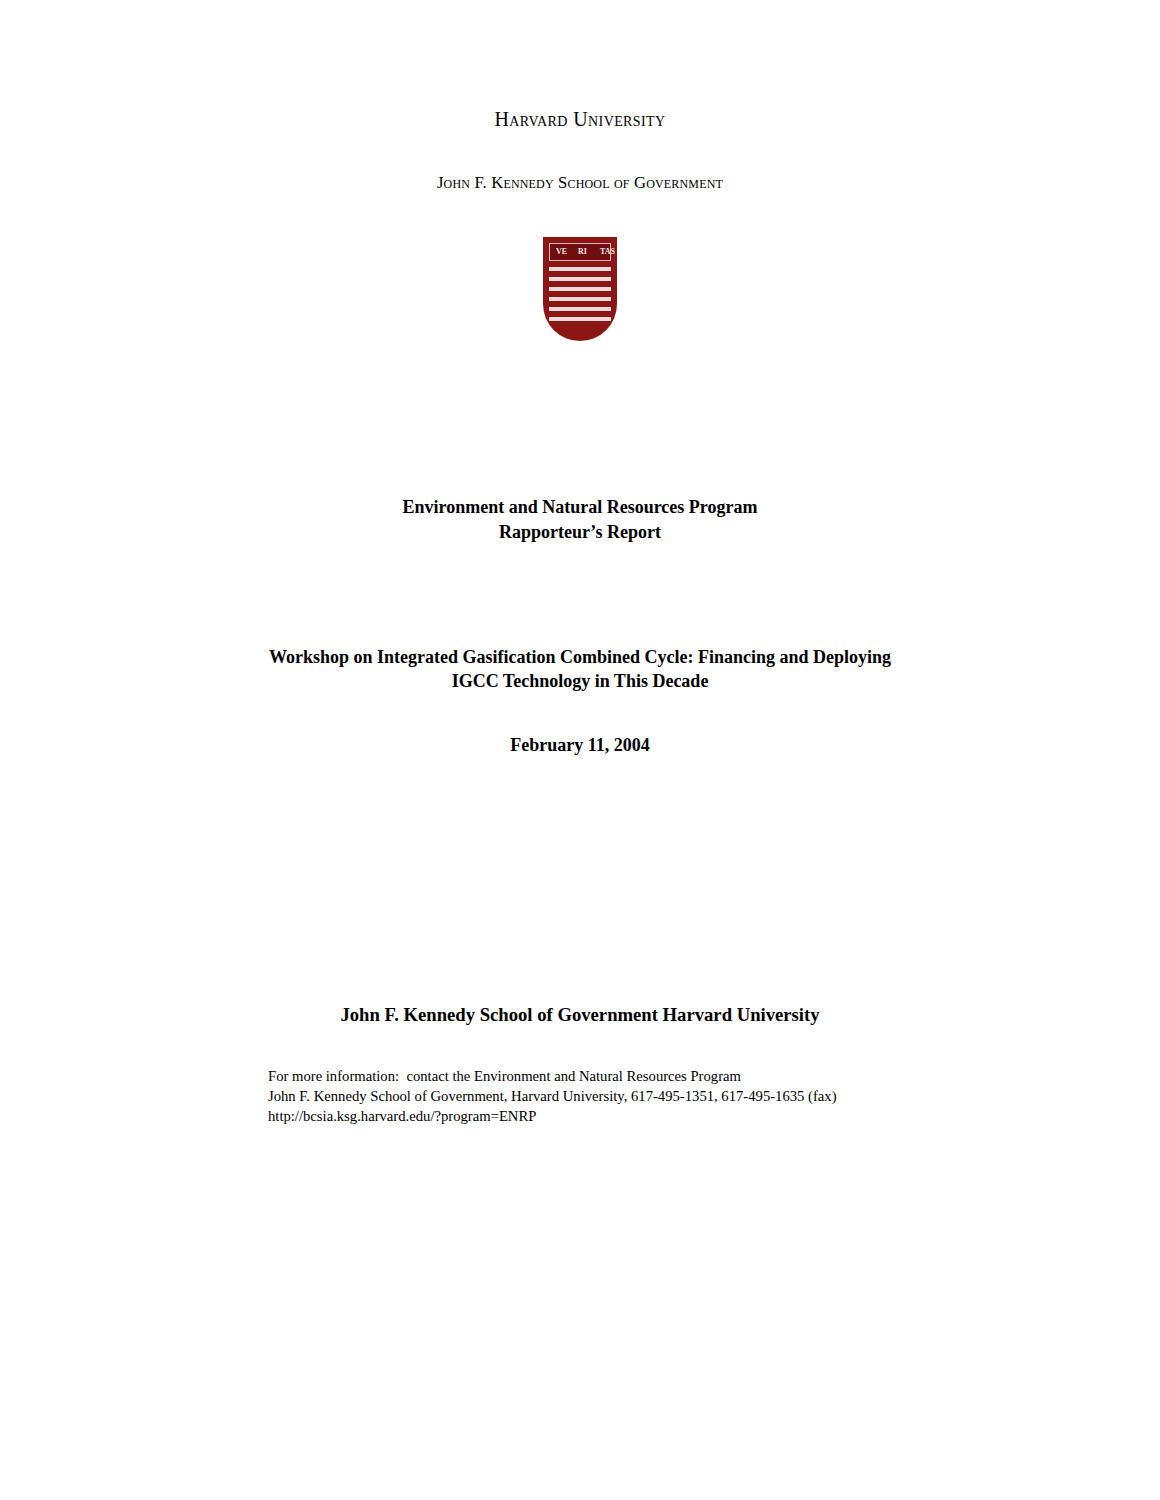Harvard University
John F. Kennedy School of Government
VE RI TAS
Environment and Natural Resources Program Rapporteur’s Report
Workshop on Integrated Gasification Combined Cycle: Financing and Deploying IGCC Technology in This Decade
February 11, 2004
John F. Kennedy School of Government Harvard University
For more information: contact the Environment and Natural Resources Program
John F. Kennedy School of Government, Harvard University, 617-495-1351, 617-495-1635 (fax)
http://bcsia.ksg.harvard.edu/?program=ENRP